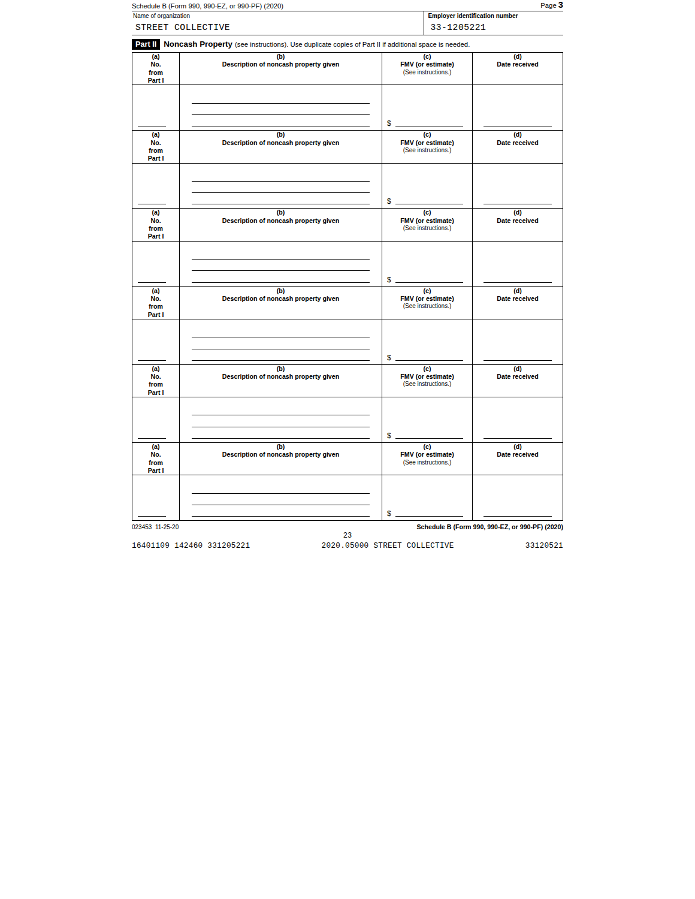Schedule B (Form 990, 990-EZ, or 990-PF) (2020)
Page 3
Name of organization
STREET COLLECTIVE
Employer identification number
33-1205221
Part II Noncash Property (see instructions). Use duplicate copies of Part II if additional space is needed.
| (a) No. from Part I | (b) Description of noncash property given | (c) FMV (or estimate) (See instructions.) | (d) Date received |
| | | $ | |
| (a) No. from Part I | (b) Description of noncash property given | (c) FMV (or estimate) (See instructions.) | (d) Date received |
| | | $ | |
| (a) No. from Part I | (b) Description of noncash property given | (c) FMV (or estimate) (See instructions.) | (d) Date received |
| | | $ | |
| (a) No. from Part I | (b) Description of noncash property given | (c) FMV (or estimate) (See instructions.) | (d) Date received |
| | | $ | |
| (a) No. from Part I | (b) Description of noncash property given | (c) FMV (or estimate) (See instructions.) | (d) Date received |
| | | $ | |
| (a) No. from Part I | (b) Description of noncash property given | (c) FMV (or estimate) (See instructions.) | (d) Date received |
| | | $ | |
023453 11-25-20
Schedule B (Form 990, 990-EZ, or 990-PF) (2020)
23
16401109 142460 331205221 2020.05000 STREET COLLECTIVE 33120521